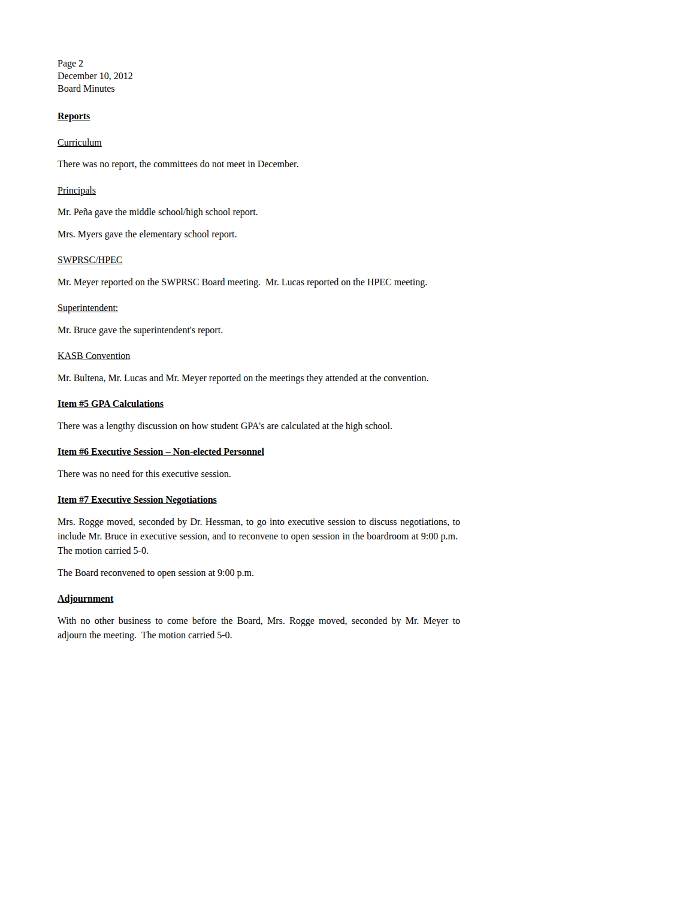Page 2
December 10, 2012
Board Minutes
Reports
Curriculum
There was no report, the committees do not meet in December.
Principals
Mr. Peña gave the middle school/high school report.
Mrs. Myers gave the elementary school report.
SWPRSC/HPEC
Mr. Meyer reported on the SWPRSC Board meeting. Mr. Lucas reported on the HPEC meeting.
Superintendent:
Mr. Bruce gave the superintendent's report.
KASB Convention
Mr. Bultena, Mr. Lucas and Mr. Meyer reported on the meetings they attended at the convention.
Item #5 GPA Calculations
There was a lengthy discussion on how student GPA's are calculated at the high school.
Item #6 Executive Session – Non-elected Personnel
There was no need for this executive session.
Item #7 Executive Session Negotiations
Mrs. Rogge moved, seconded by Dr. Hessman, to go into executive session to discuss negotiations, to include Mr. Bruce in executive session, and to reconvene to open session in the boardroom at 9:00 p.m. The motion carried 5-0.
The Board reconvened to open session at 9:00 p.m.
Adjournment
With no other business to come before the Board, Mrs. Rogge moved, seconded by Mr. Meyer to adjourn the meeting. The motion carried 5-0.